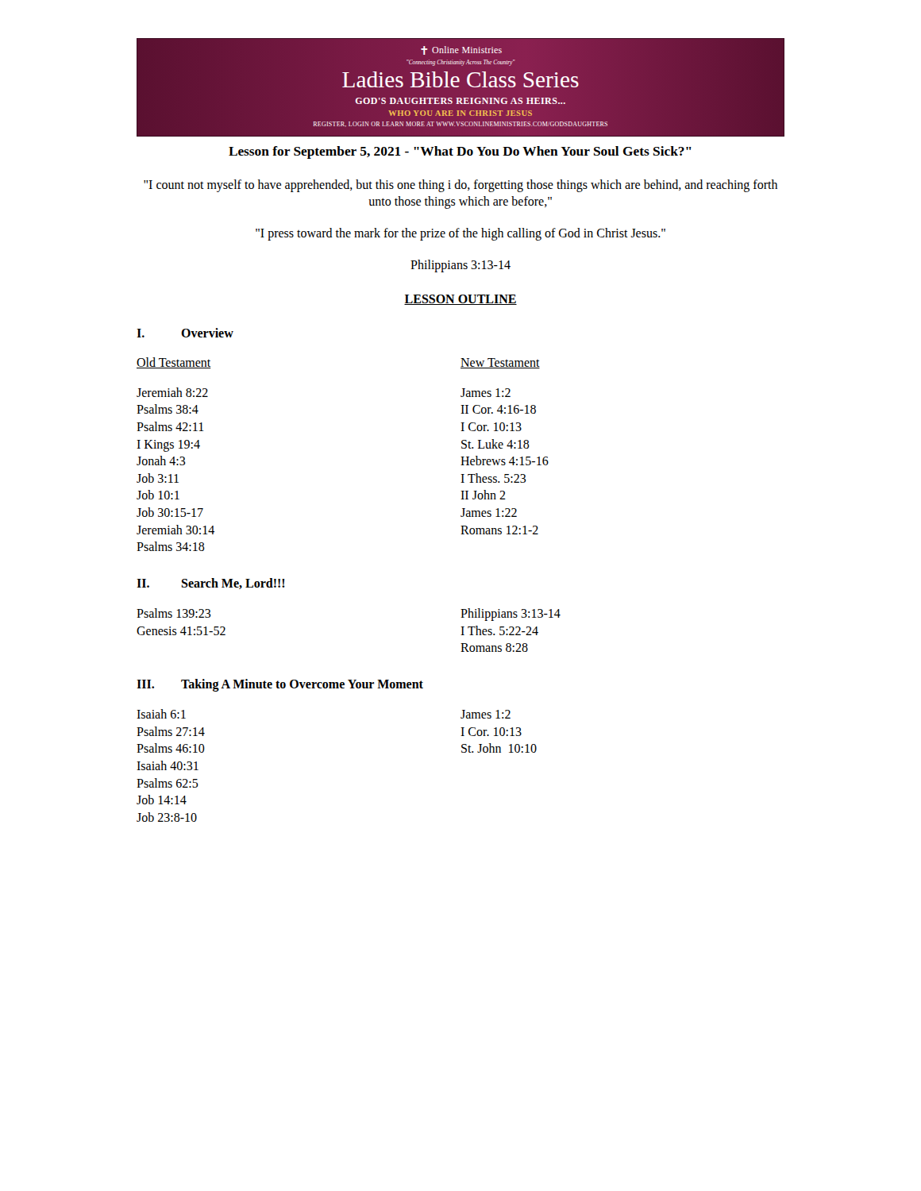✝ Online Ministries
"Connecting Christianity Across The Country"
Ladies Bible Class Series
GOD'S DAUGHTERS REIGNING AS HEIRS...
WHO YOU ARE IN CHRIST JESUS
REGISTER, LOGIN OR LEARN MORE AT WWW.VSCONLINEMINISTRIES.COM/GODSDAUGHTERS
Lesson for September 5, 2021 - "What Do You Do When Your Soul Gets Sick?"
"I count not myself to have apprehended, but this one thing i do, forgetting those things which are behind, and reaching forth unto those things which are before,"
"I press toward the mark for the prize of the high calling of God in Christ Jesus."
Philippians 3:13-14
LESSON OUTLINE
I. Overview
| Old Testament Jeremiah 8:22 Psalms 38:4 Psalms 42:11 I Kings 19:4 Jonah 4:3 Job 3:11 Job 10:1 Job 30:15-17 Jeremiah 30:14 Psalms 34:18 | New Testament James 1:2 II Cor. 4:16-18 I Cor. 10:13 St. Luke 4:18 Hebrews 4:15-16 I Thess. 5:23 II John 2 James 1:22 Romans 12:1-2 |
II. Search Me, Lord!!!
| Psalms 139:23 Genesis 41:51-52 | Philippians 3:13-14 I Thes. 5:22-24 Romans 8:28 |
III. Taking A Minute to Overcome Your Moment
| Isaiah 6:1 Psalms 27:14 Psalms 46:10 Isaiah 40:31 Psalms 62:5 Job 14:14 Job 23:8-10 | James 1:2 I Cor. 10:13 St. John 10:10 |